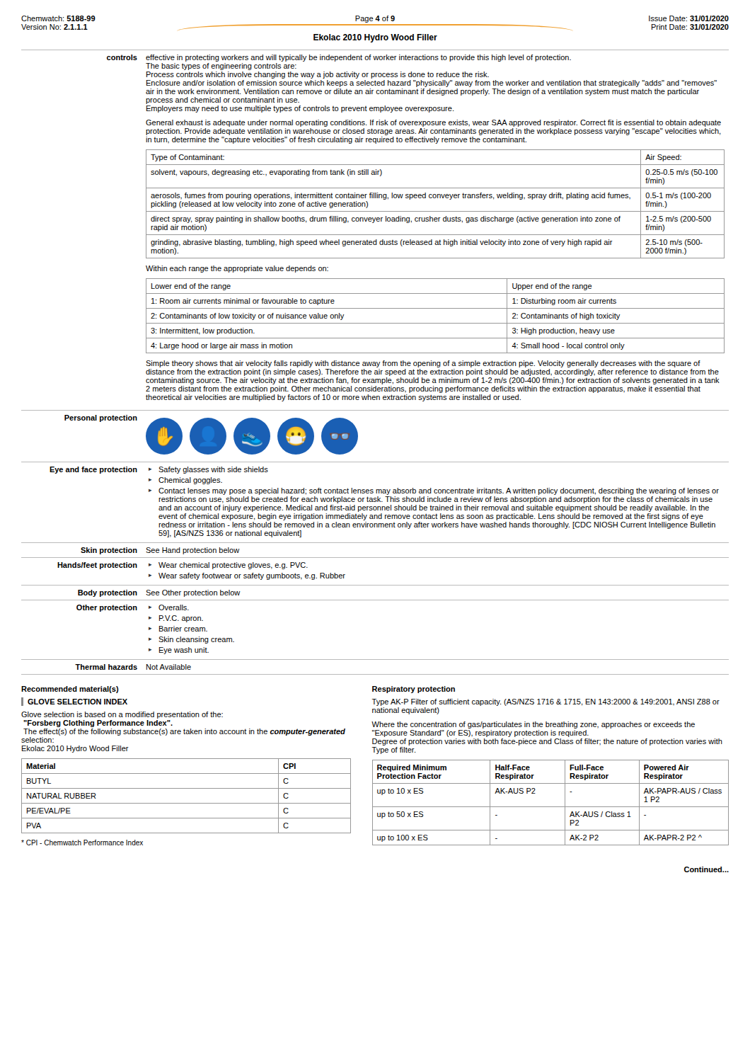Chemwatch: 5188-99
Version No: 2.1.1.1
Page 4 of 9
Issue Date: 31/01/2020
Print Date: 31/01/2020
Ekolac 2010 Hydro Wood Filler
| controls | effective in protecting workers and will typically be independent of worker interactions to provide this high level of protection. The basic types of engineering controls are: Process controls which involve changing the way a job activity or process is done to reduce the risk. Enclosure and/or isolation of emission source which keeps a selected hazard "physically" away from the worker and ventilation that strategically "adds" and "removes" air in the work environment. Ventilation can remove or dilute an air contaminant if designed properly. The design of a ventilation system must match the particular process and chemical or contaminant in use. Employers may need to use multiple types of controls to prevent employee overexposure. General exhaust is adequate under normal operating conditions. If risk of overexposure exists, wear SAA approved respirator. Correct fit is essential to obtain adequate protection. Provide adequate ventilation in warehouse or closed storage areas. Air contaminants generated in the workplace possess varying "escape" velocities which, in turn, determine the "capture velocities" of fresh circulating air required to effectively remove the contaminant. / Type of Contaminant: / Air Speed: / / solvent, vapours, degreasing etc., evaporating from tank (in still air) / 0.25-0.5 m/s (50-100 f/min) / / aerosols, fumes from pouring operations, intermittent container filling, low speed conveyer transfers, welding, spray drift, plating acid fumes, pickling (released at low velocity into zone of active generation) / 0.5-1 m/s (100-200 f/min.) / / direct spray, spray painting in shallow booths, drum filling, conveyer loading, crusher dusts, gas discharge (active generation into zone of rapid air motion) / 1-2.5 m/s (200-500 f/min) / / grinding, abrasive blasting, tumbling, high speed wheel generated dusts (released at high initial velocity into zone of very high rapid air motion). / 2.5-10 m/s (500-2000 f/min.) / Within each range the appropriate value depends on: / Lower end of the range / Upper end of the range / / 1: Room air currents minimal or favourable to capture / 1: Disturbing room air currents / / 2: Contaminants of low toxicity or of nuisance value only / 2: Contaminants of high toxicity / / 3: Intermittent, low production. / 3: High production, heavy use / / 4: Large hood or large air mass in motion / 4: Small hood - local control only / Simple theory shows that air velocity falls rapidly with distance away from the opening of a simple extraction pipe. Velocity generally decreases with the square of distance from the extraction point (in simple cases). Therefore the air speed at the extraction point should be adjusted, accordingly, after reference to distance from the contaminating source. The air velocity at the extraction fan, for example, should be a minimum of 1-2 m/s (200-400 f/min.) for extraction of solvents generated in a tank 2 meters distant from the extraction point. Other mechanical considerations, producing performance deficits within the extraction apparatus, make it essential that theoretical air velocities are multiplied by factors of 10 or more when extraction systems are installed or used. |
| Personal protection | ✋ 👤 👟 😷 👓 |
| Eye and face protection | Safety glasses with side shields Chemical goggles. Contact lenses may pose a special hazard; soft contact lenses may absorb and concentrate irritants. A written policy document, describing the wearing of lenses or restrictions on use, should be created for each workplace or task. This should include a review of lens absorption and adsorption for the class of chemicals in use and an account of injury experience. Medical and first-aid personnel should be trained in their removal and suitable equipment should be readily available. In the event of chemical exposure, begin eye irrigation immediately and remove contact lens as soon as practicable. Lens should be removed at the first signs of eye redness or irritation - lens should be removed in a clean environment only after workers have washed hands thoroughly. [CDC NIOSH Current Intelligence Bulletin 59], [AS/NZS 1336 or national equivalent] |
| Skin protection | See Hand protection below |
| Hands/feet protection | Wear chemical protective gloves, e.g. PVC. Wear safety footwear or safety gumboots, e.g. Rubber |
| Body protection | See Other protection below |
| Other protection | Overalls. P.V.C. apron. Barrier cream. Skin cleansing cream. Eye wash unit. |
| Thermal hazards | Not Available |
Recommended material(s)
GLOVE SELECTION INDEX
Glove selection is based on a modified presentation of the:
"Forsberg Clothing Performance Index".
The effect(s) of the following substance(s) are taken into account in the computer-generated selection:
Ekolac 2010 Hydro Wood Filler
| Material | CPI |
| --- | --- |
| BUTYL | C |
| NATURAL RUBBER | C |
| PE/EVAL/PE | C |
| PVA | C |
* CPI - Chemwatch Performance Index
Respiratory protection
Type AK-P Filter of sufficient capacity. (AS/NZS 1716 & 1715, EN 143:2000 & 149:2001, ANSI Z88 or national equivalent)
Where the concentration of gas/particulates in the breathing zone, approaches or exceeds the "Exposure Standard" (or ES), respiratory protection is required.
Degree of protection varies with both face-piece and Class of filter; the nature of protection varies with Type of filter.
| Required Minimum Protection Factor | Half-Face Respirator | Full-Face Respirator | Powered Air Respirator |
| --- | --- | --- | --- |
| up to 10 x ES | AK-AUS P2 | - | AK-PAPR-AUS / Class 1 P2 |
| up to 50 x ES | - | AK-AUS / Class 1 P2 | - |
| up to 100 x ES | - | AK-2 P2 | AK-PAPR-2 P2 ^ |
Continued...